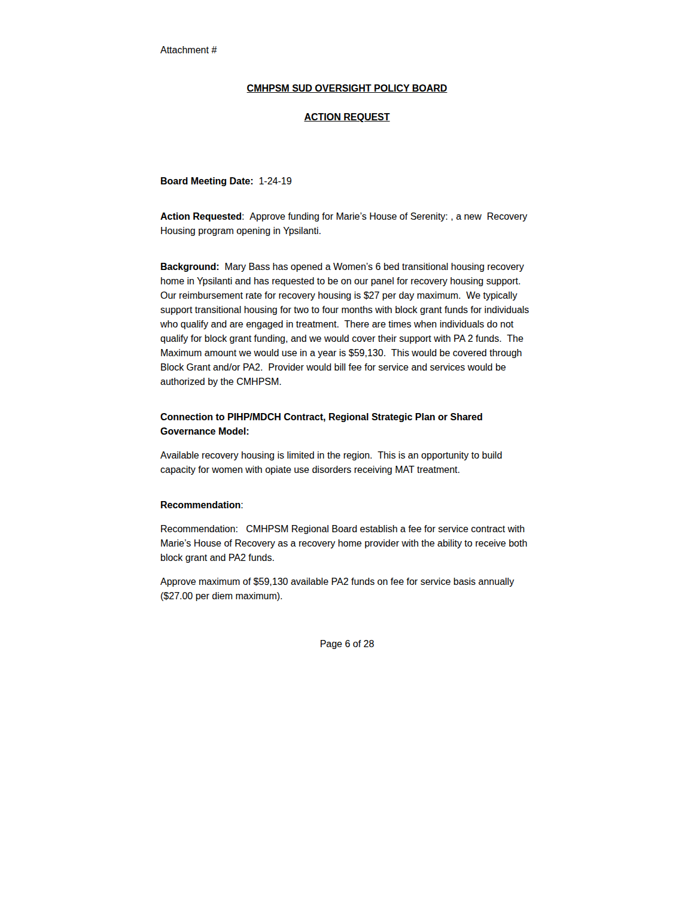Attachment #
CMHPSM SUD OVERSIGHT POLICY BOARD
ACTION REQUEST
Board Meeting Date: 1-24-19
Action Requested: Approve funding for Marie’s House of Serenity: , a new Recovery Housing program opening in Ypsilanti.
Background: Mary Bass has opened a Women’s 6 bed transitional housing recovery home in Ypsilanti and has requested to be on our panel for recovery housing support. Our reimbursement rate for recovery housing is $27 per day maximum. We typically support transitional housing for two to four months with block grant funds for individuals who qualify and are engaged in treatment. There are times when individuals do not qualify for block grant funding, and we would cover their support with PA 2 funds. The Maximum amount we would use in a year is $59,130. This would be covered through Block Grant and/or PA2. Provider would bill fee for service and services would be authorized by the CMHPSM.
Connection to PIHP/MDCH Contract, Regional Strategic Plan or Shared Governance Model:
Available recovery housing is limited in the region. This is an opportunity to build capacity for women with opiate use disorders receiving MAT treatment.
Recommendation:
Recommendation: CMHPSM Regional Board establish a fee for service contract with Marie’s House of Recovery as a recovery home provider with the ability to receive both block grant and PA2 funds.
Approve maximum of $59,130 available PA2 funds on fee for service basis annually ($27.00 per diem maximum).
Page 6 of 28